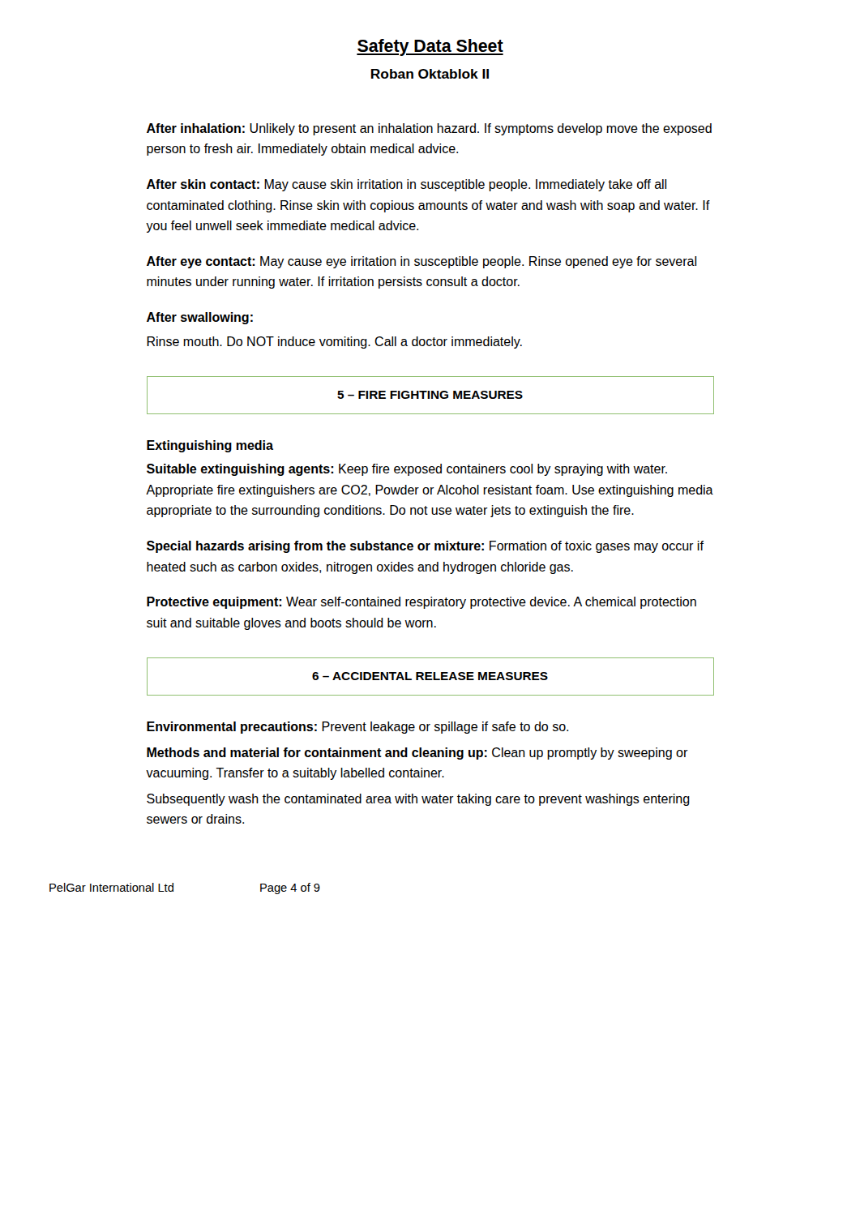Safety Data Sheet
Roban Oktablok II
After inhalation: Unlikely to present an inhalation hazard. If symptoms develop move the exposed person to fresh air. Immediately obtain medical advice.
After skin contact: May cause skin irritation in susceptible people. Immediately take off all contaminated clothing. Rinse skin with copious amounts of water and wash with soap and water. If you feel unwell seek immediate medical advice.
After eye contact: May cause eye irritation in susceptible people. Rinse opened eye for several minutes under running water. If irritation persists consult a doctor.
After swallowing:
Rinse mouth. Do NOT induce vomiting. Call a doctor immediately.
5 – FIRE FIGHTING MEASURES
Extinguishing media
Suitable extinguishing agents: Keep fire exposed containers cool by spraying with water. Appropriate fire extinguishers are CO2, Powder or Alcohol resistant foam. Use extinguishing media appropriate to the surrounding conditions. Do not use water jets to extinguish the fire.
Special hazards arising from the substance or mixture: Formation of toxic gases may occur if heated such as carbon oxides, nitrogen oxides and hydrogen chloride gas.
Protective equipment: Wear self-contained respiratory protective device. A chemical protection suit and suitable gloves and boots should be worn.
6 – ACCIDENTAL RELEASE MEASURES
Environmental precautions: Prevent leakage or spillage if safe to do so.
Methods and material for containment and cleaning up: Clean up promptly by sweeping or vacuuming. Transfer to a suitably labelled container.
Subsequently wash the contaminated area with water taking care to prevent washings entering sewers or drains.
PelGar International Ltd Page 4 of 9